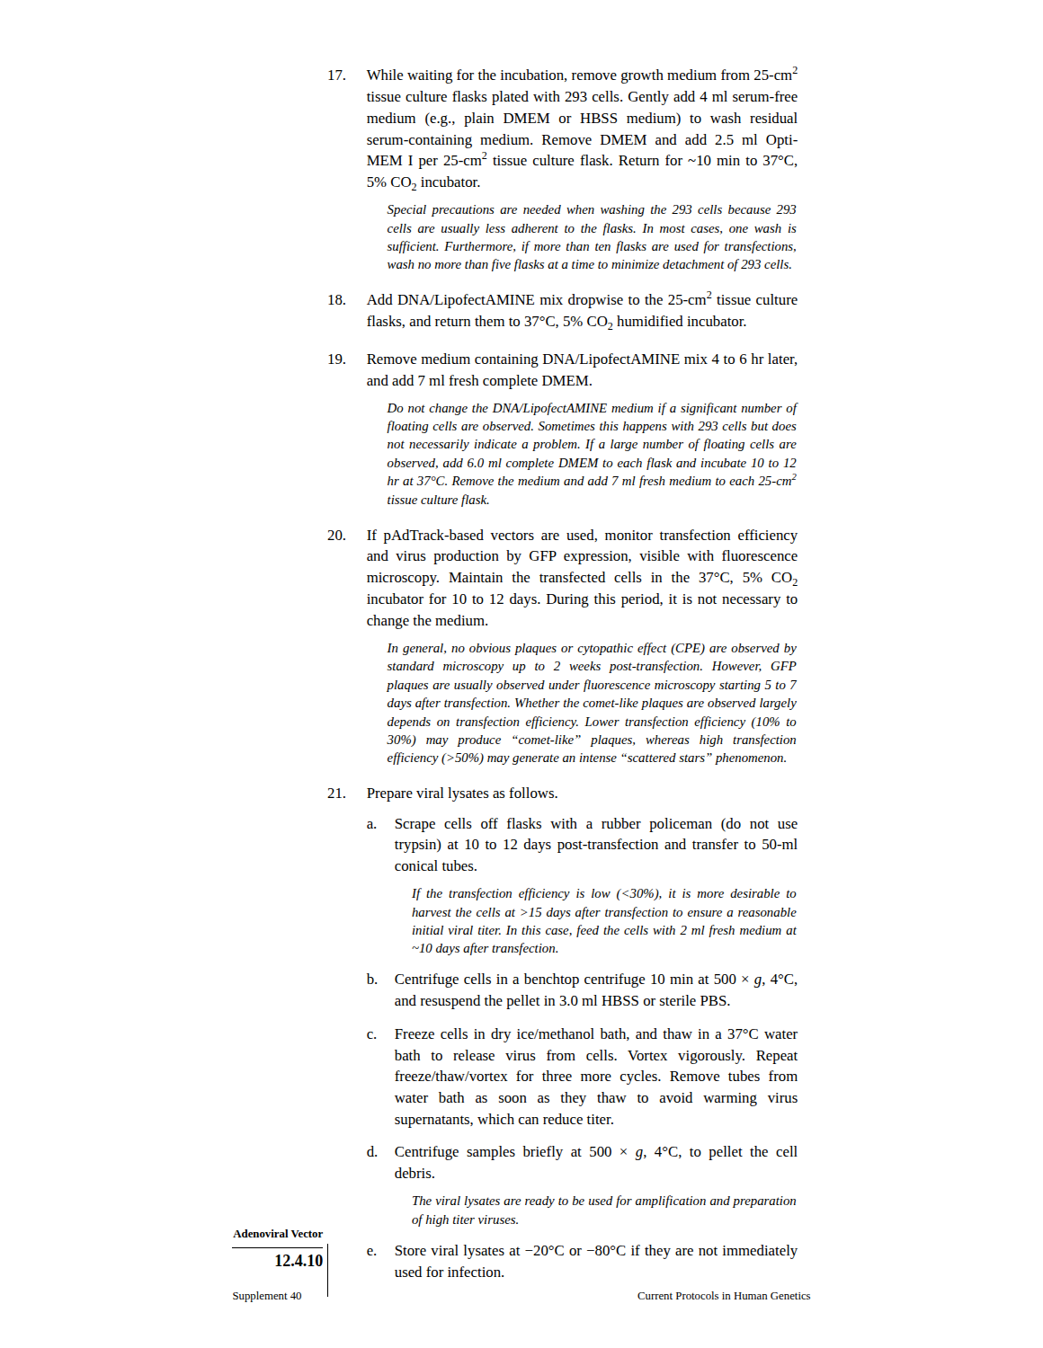17. While waiting for the incubation, remove growth medium from 25-cm2 tissue culture flasks plated with 293 cells. Gently add 4 ml serum-free medium (e.g., plain DMEM or HBSS medium) to wash residual serum-containing medium. Remove DMEM and add 2.5 ml Opti-MEM I per 25-cm2 tissue culture flask. Return for ~10 min to 37°C, 5% CO2 incubator.
Special precautions are needed when washing the 293 cells because 293 cells are usually less adherent to the flasks. In most cases, one wash is sufficient. Furthermore, if more than ten flasks are used for transfections, wash no more than five flasks at a time to minimize detachment of 293 cells.
18. Add DNA/LipofectAMINE mix dropwise to the 25-cm2 tissue culture flasks, and return them to 37°C, 5% CO2 humidified incubator.
19. Remove medium containing DNA/LipofectAMINE mix 4 to 6 hr later, and add 7 ml fresh complete DMEM.
Do not change the DNA/LipofectAMINE medium if a significant number of floating cells are observed. Sometimes this happens with 293 cells but does not necessarily indicate a problem. If a large number of floating cells are observed, add 6.0 ml complete DMEM to each flask and incubate 10 to 12 hr at 37°C. Remove the medium and add 7 ml fresh medium to each 25-cm2 tissue culture flask.
20. If pAdTrack-based vectors are used, monitor transfection efficiency and virus production by GFP expression, visible with fluorescence microscopy. Maintain the transfected cells in the 37°C, 5% CO2 incubator for 10 to 12 days. During this period, it is not necessary to change the medium.
In general, no obvious plaques or cytopathic effect (CPE) are observed by standard microscopy up to 2 weeks post-transfection. However, GFP plaques are usually observed under fluorescence microscopy starting 5 to 7 days after transfection. Whether the comet-like plaques are observed largely depends on transfection efficiency. Lower transfection efficiency (10% to 30%) may produce “comet-like” plaques, whereas high transfection efficiency (>50%) may generate an intense “scattered stars” phenomenon.
21. Prepare viral lysates as follows.
a. Scrape cells off flasks with a rubber policeman (do not use trypsin) at 10 to 12 days post-transfection and transfer to 50-ml conical tubes.
If the transfection efficiency is low (<30%), it is more desirable to harvest the cells at >15 days after transfection to ensure a reasonable initial viral titer. In this case, feed the cells with 2 ml fresh medium at ~10 days after transfection.
b. Centrifuge cells in a benchtop centrifuge 10 min at 500 × g, 4°C, and resuspend the pellet in 3.0 ml HBSS or sterile PBS.
c. Freeze cells in dry ice/methanol bath, and thaw in a 37°C water bath to release virus from cells. Vortex vigorously. Repeat freeze/thaw/vortex for three more cycles. Remove tubes from water bath as soon as they thaw to avoid warming virus supernatants, which can reduce titer.
d. Centrifuge samples briefly at 500 × g, 4°C, to pellet the cell debris.
The viral lysates are ready to be used for amplification and preparation of high titer viruses.
e. Store viral lysates at −20°C or −80°C if they are not immediately used for infection.
Adenoviral Vector
12.4.10
Supplement 40
Current Protocols in Human Genetics